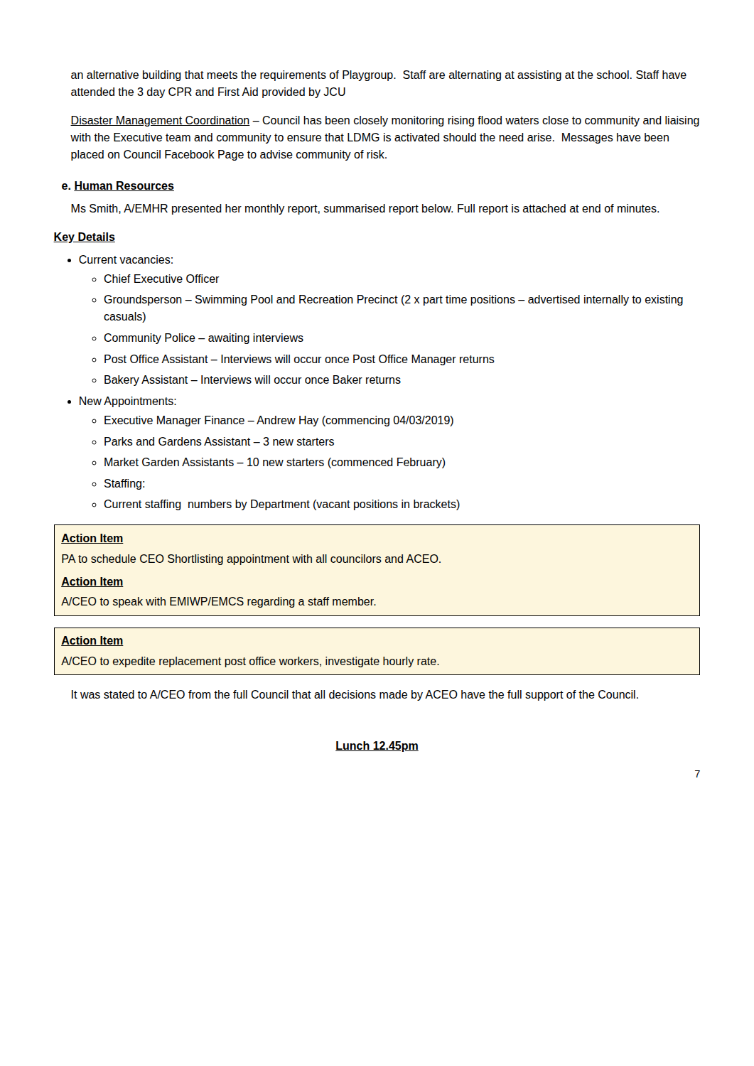an alternative building that meets the requirements of Playgroup. Staff are alternating at assisting at the school. Staff have attended the 3 day CPR and First Aid provided by JCU
Disaster Management Coordination – Council has been closely monitoring rising flood waters close to community and liaising with the Executive team and community to ensure that LDMG is activated should the need arise. Messages have been placed on Council Facebook Page to advise community of risk.
Human Resources
Ms Smith, A/EMHR presented her monthly report, summarised report below. Full report is attached at end of minutes.
Key Details
Current vacancies:
Chief Executive Officer
Groundsperson – Swimming Pool and Recreation Precinct (2 x part time positions – advertised internally to existing casuals)
Community Police – awaiting interviews
Post Office Assistant – Interviews will occur once Post Office Manager returns
Bakery Assistant – Interviews will occur once Baker returns
New Appointments:
Executive Manager Finance – Andrew Hay (commencing 04/03/2019)
Parks and Gardens Assistant – 3 new starters
Market Garden Assistants – 10 new starters (commenced February)
Staffing:
Current staffing numbers by Department (vacant positions in brackets)
Action Item
PA to schedule CEO Shortlisting appointment with all councilors and ACEO.
Action Item
A/CEO to speak with EMIWP/EMCS regarding a staff member.
Action Item
A/CEO to expedite replacement post office workers, investigate hourly rate.
It was stated to A/CEO from the full Council that all decisions made by ACEO have the full support of the Council.
Lunch 12.45pm
7